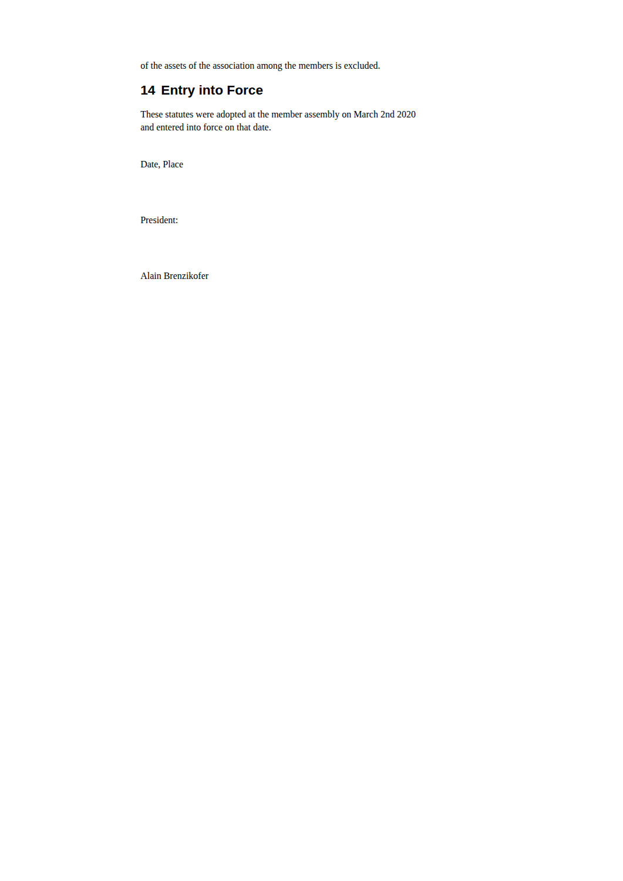of the assets of the association among the members is excluded.
14 Entry into Force
These statutes were adopted at the member assembly on March 2nd 2020
and entered into force on that date.
Date, Place
President:
Alain Brenzikofer